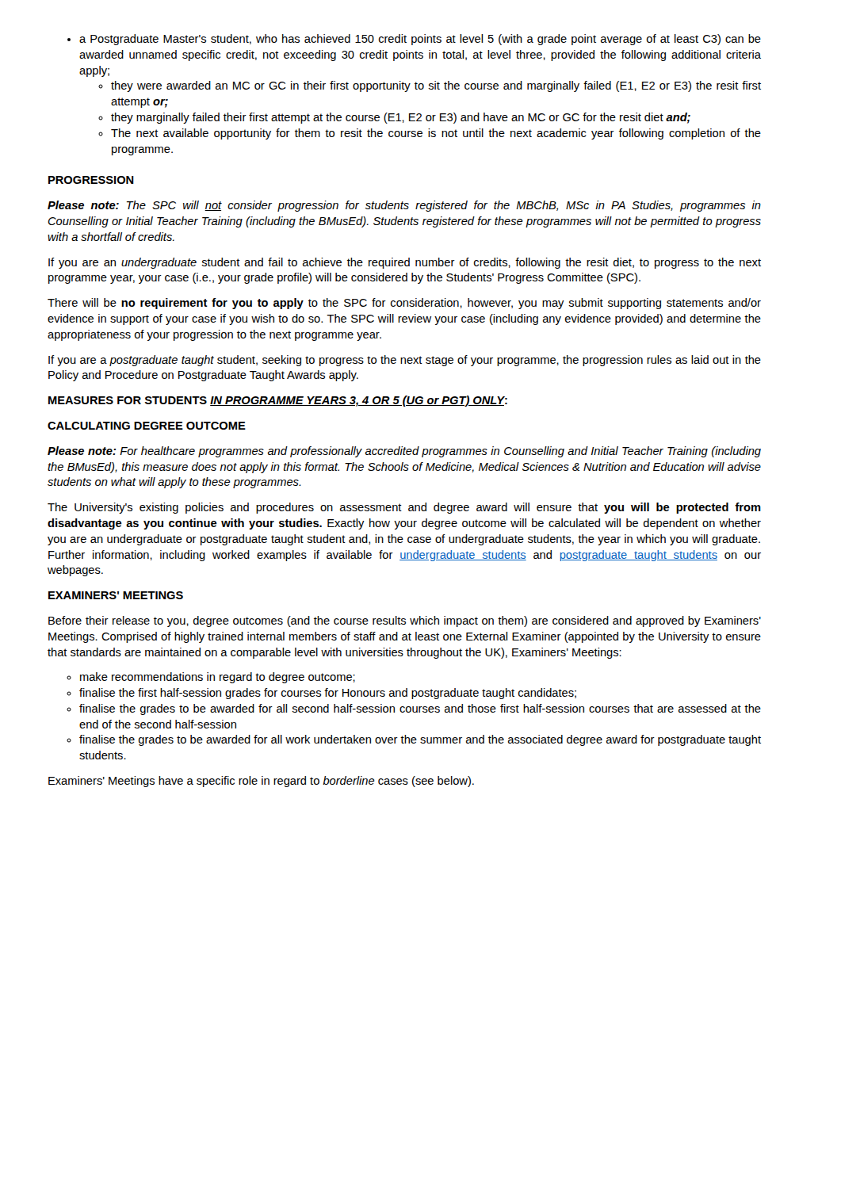a Postgraduate Master's student, who has achieved 150 credit points at level 5 (with a grade point average of at least C3) can be awarded unnamed specific credit, not exceeding 30 credit points in total, at level three, provided the following additional criteria apply;
they were awarded an MC or GC in their first opportunity to sit the course and marginally failed (E1, E2 or E3) the resit first attempt or;
they marginally failed their first attempt at the course (E1, E2 or E3) and have an MC or GC for the resit diet and;
The next available opportunity for them to resit the course is not until the next academic year following completion of the programme.
Progression
Please note: The SPC will not consider progression for students registered for the MBChB, MSc in PA Studies, programmes in Counselling or Initial Teacher Training (including the BMusEd). Students registered for these programmes will not be permitted to progress with a shortfall of credits.
If you are an undergraduate student and fail to achieve the required number of credits, following the resit diet, to progress to the next programme year, your case (i.e., your grade profile) will be considered by the Students' Progress Committee (SPC).
There will be no requirement for you to apply to the SPC for consideration, however, you may submit supporting statements and/or evidence in support of your case if you wish to do so. The SPC will review your case (including any evidence provided) and determine the appropriateness of your progression to the next programme year.
If you are a postgraduate taught student, seeking to progress to the next stage of your programme, the progression rules as laid out in the Policy and Procedure on Postgraduate Taught Awards apply.
MEASURES FOR STUDENTS IN PROGRAMME YEARS 3, 4 OR 5 (UG or PGT) ONLY:
CALCULATING DEGREE OUTCOME
Please note: For healthcare programmes and professionally accredited programmes in Counselling and Initial Teacher Training (including the BMusEd), this measure does not apply in this format. The Schools of Medicine, Medical Sciences & Nutrition and Education will advise students on what will apply to these programmes.
The University's existing policies and procedures on assessment and degree award will ensure that you will be protected from disadvantage as you continue with your studies. Exactly how your degree outcome will be calculated will be dependent on whether you are an undergraduate or postgraduate taught student and, in the case of undergraduate students, the year in which you will graduate. Further information, including worked examples if available for undergraduate students and postgraduate taught students on our webpages.
EXAMINERS' MEETINGS
Before their release to you, degree outcomes (and the course results which impact on them) are considered and approved by Examiners' Meetings. Comprised of highly trained internal members of staff and at least one External Examiner (appointed by the University to ensure that standards are maintained on a comparable level with universities throughout the UK), Examiners' Meetings:
make recommendations in regard to degree outcome;
finalise the first half-session grades for courses for Honours and postgraduate taught candidates;
finalise the grades to be awarded for all second half-session courses and those first half-session courses that are assessed at the end of the second half-session
finalise the grades to be awarded for all work undertaken over the summer and the associated degree award for postgraduate taught students.
Examiners' Meetings have a specific role in regard to borderline cases (see below).